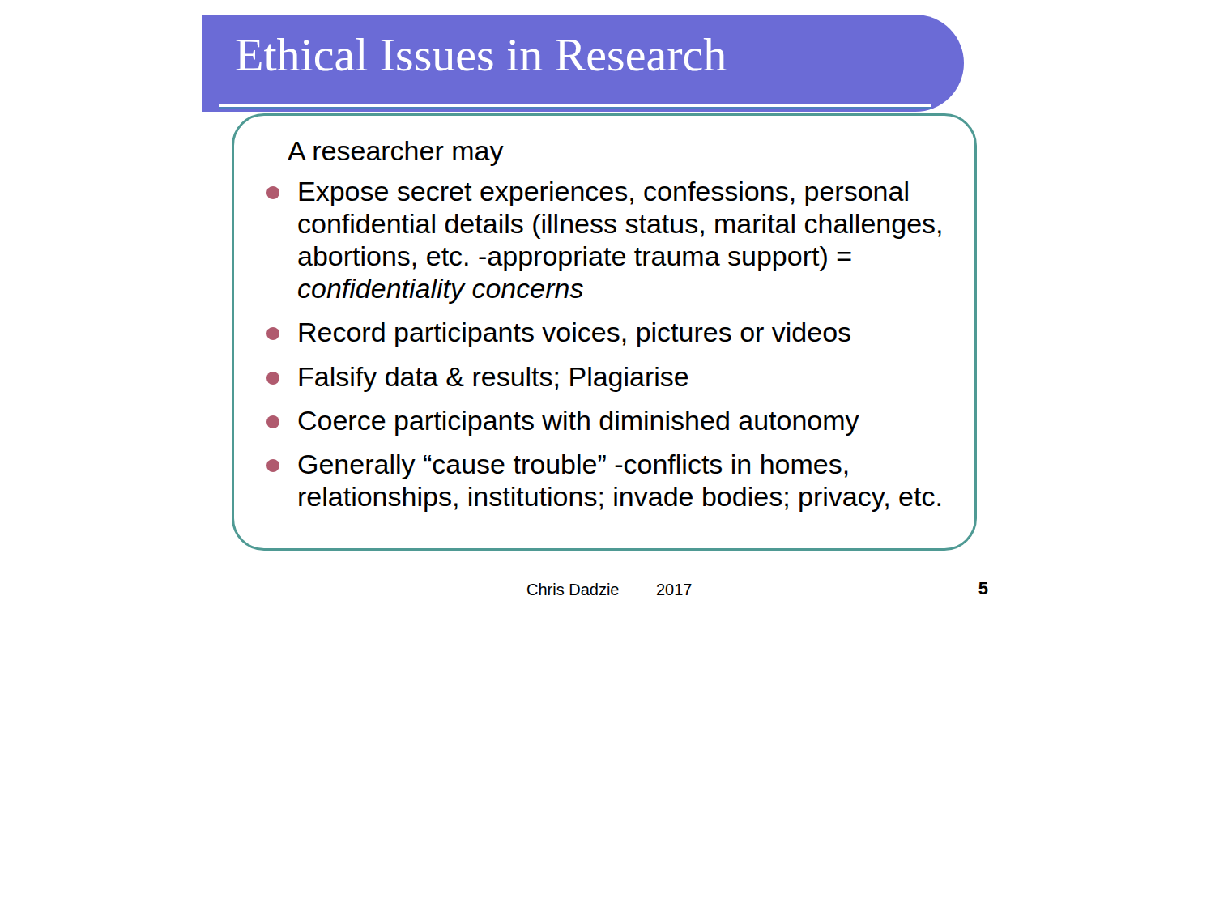Ethical Issues in Research
A researcher may
Expose secret experiences, confessions, personal confidential details (illness status, marital challenges, abortions, etc. -appropriate trauma support) = confidentiality concerns
Record participants voices, pictures or videos
Falsify data & results; Plagiarise
Coerce participants with diminished autonomy
Generally “cause trouble” -conflicts in homes, relationships, institutions; invade bodies; privacy, etc.
Chris Dadzie 2017 5